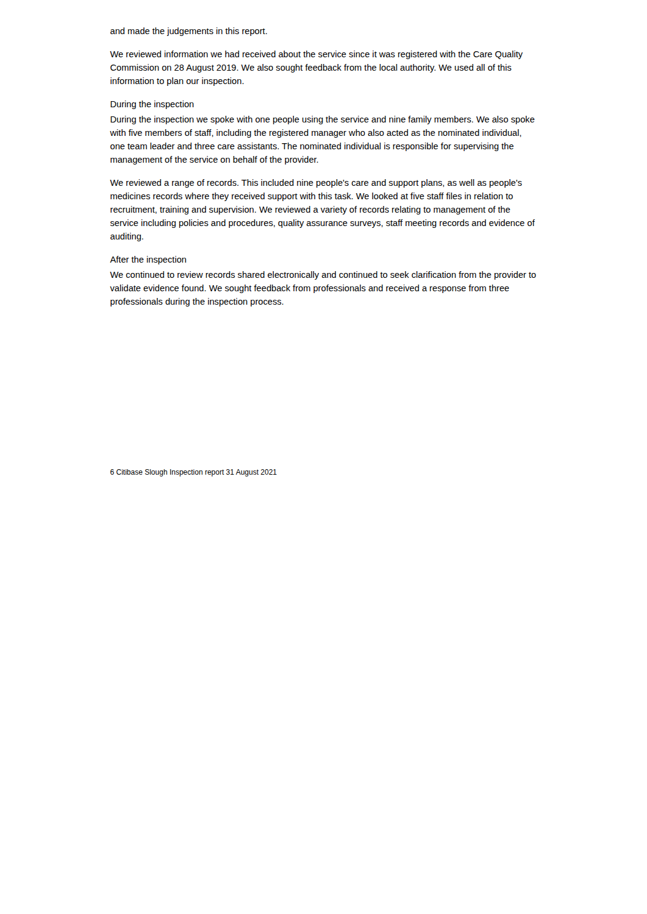and made the judgements in this report.
We reviewed information we had received about the service since it was registered with the Care Quality Commission on 28 August 2019. We also sought feedback from the local authority. We used all of this information to plan our inspection.
During the inspection
During the inspection we spoke with one people using the service and nine family members. We also spoke with five members of staff, including the registered manager who also acted as the nominated individual, one team leader and three care assistants. The nominated individual is responsible for supervising the management of the service on behalf of the provider.
We reviewed a range of records. This included nine people's care and support plans, as well as people's medicines records where they received support with this task. We looked at five staff files in relation to recruitment, training and supervision. We reviewed a variety of records relating to management of the service including policies and procedures, quality assurance surveys, staff meeting records and evidence of auditing.
After the inspection
We continued to review records shared electronically and continued to seek clarification from the provider to validate evidence found. We sought feedback from professionals and received a response from three professionals during the inspection process.
6 Citibase Slough Inspection report 31 August 2021